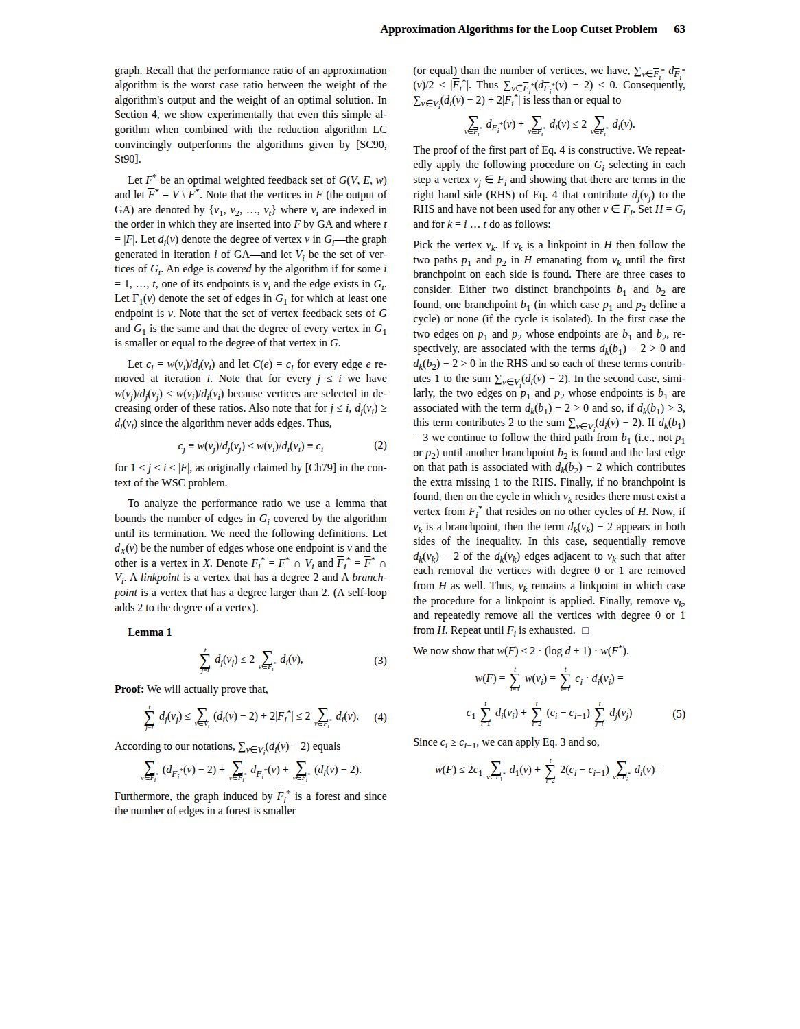Approximation Algorithms for the Loop Cutset Problem 63
graph. Recall that the performance ratio of an approximation algorithm is the worst case ratio between the weight of the algorithm's output and the weight of an optimal solution. In Section 4, we show experimentally that even this simple algorithm when combined with the reduction algorithm LC convincingly outperforms the algorithms given by [SC90, St90].
Let F* be an optimal weighted feedback set of G(V, E, w) and let F* = V \ F*. Note that the vertices in F (the output of GA) are denoted by {v1, v2, …, vt} where vi are indexed in the order in which they are inserted into F by GA and where t = |F|. Let di(v) denote the degree of vertex v in Gi—the graph generated in iteration i of GA—and let Vi be the set of vertices of Gi. An edge is covered by the algorithm if for some i = 1, …, t, one of its endpoints is vi and the edge exists in Gi. Let Γ1(v) denote the set of edges in G1 for which at least one endpoint is v. Note that the set of vertex feedback sets of G and G1 is the same and that the degree of every vertex in G1 is smaller or equal to the degree of that vertex in G.
Let ci = w(vi)/di(vi) and let C(e) = ci for every edge e removed at iteration i. Note that for every j ≤ i we have w(vj)/dj(vj) ≤ w(vi)/di(vi) because vertices are selected in decreasing order of these ratios. Also note that for j ≤ i, dj(vi) ≥ di(vi) since the algorithm never adds edges. Thus,
cj ≡ w(vj)/dj(vj) ≤ w(vi)/di(vi) ≡ ci (2)
for 1 ≤ j ≤ i ≤ |F|, as originally claimed by [Ch79] in the context of the WSC problem.
To analyze the performance ratio we use a lemma that bounds the number of edges in Gi covered by the algorithm until its termination. We need the following definitions. Let dX(v) be the number of edges whose one endpoint is v and the other is a vertex in X. Denote Fi* = F* ∩ Vi and Fi* = F* ∩ Vi. A linkpoint is a vertex that has a degree 2 and A branchpoint is a vertex that has a degree larger than 2. (A self-loop adds 2 to the degree of a vertex).
Lemma 1
t∑j=i dj(vj) ≤ 2 ∑v∈Fi* di(v), (3)
Proof: We will actually prove that,
t∑j=i dj(vj) ≤ ∑v∈Vi (di(v) − 2) + 2|Fi*| ≤ 2 ∑v∈Fi* di(v). (4)
According to our notations, ∑v∈Vi(di(v) − 2) equals
∑v∈Fi* (dFi*(v) − 2) + ∑v∈Fi* dFi*(v) + ∑v∈Fi* (di(v) − 2).
Furthermore, the graph induced by Fi* is a forest and since the number of edges in a forest is smaller
(or equal) than the number of vertices, we have, ∑v∈Fi* dFi*(v)/2 ≤ |Fi*|. Thus ∑v∈Fi*(dFi*(v) − 2) ≤ 0. Consequently, ∑v∈Vi(di(v) − 2) + 2|Fi*| is less than or equal to
∑v∈Fi* dFi*(v) + ∑v∈Fi* di(v) ≤ 2 ∑v∈Fi* di(v).
The proof of the first part of Eq. 4 is constructive. We repeatedly apply the following procedure on Gi selecting in each step a vertex vj ∈ Fi and showing that there are terms in the right hand side (RHS) of Eq. 4 that contribute dj(vj) to the RHS and have not been used for any other v ∈ Fi. Set H = Gi and for k = i … t do as follows:
Pick the vertex vk. If vk is a linkpoint in H then follow the two paths p1 and p2 in H emanating from vk until the first branchpoint on each side is found. There are three cases to consider. Either two distinct branchpoints b1 and b2 are found, one branchpoint b1 (in which case p1 and p2 define a cycle) or none (if the cycle is isolated). In the first case the two edges on p1 and p2 whose endpoints are b1 and b2, respectively, are associated with the terms dk(b1) − 2 > 0 and dk(b2) − 2 > 0 in the RHS and so each of these terms contributes 1 to the sum ∑v∈Vi(di(v) − 2). In the second case, similarly, the two edges on p1 and p2 whose endpoints is b1 are associated with the term dk(b1) − 2 > 0 and so, if dk(b1) > 3, this term contributes 2 to the sum ∑v∈Vi(di(v) − 2). If dk(b1) = 3 we continue to follow the third path from b1 (i.e., not p1 or p2) until another branchpoint b2 is found and the last edge on that path is associated with dk(b2) − 2 which contributes the extra missing 1 to the RHS. Finally, if no branchpoint is found, then on the cycle in which vk resides there must exist a vertex from Fi* that resides on no other cycles of H. Now, if vk is a branchpoint, then the term dk(vk) − 2 appears in both sides of the inequality. In this case, sequentially remove dk(vk) − 2 of the dk(vk) edges adjacent to vk such that after each removal the vertices with degree 0 or 1 are removed from H as well. Thus, vk remains a linkpoint in which case the procedure for a linkpoint is applied. Finally, remove vk, and repeatedly remove all the vertices with degree 0 or 1 from H. Repeat until Fi is exhausted. □
We now show that w(F) ≤ 2 · (log d + 1) · w(F*).
w(F) = t∑i=1 w(vi) = t∑i=1 ci · di(vi) =
c1 t∑i=1 di(vi) + t∑i=2 (ci − ci−1) t∑j=i dj(vj) (5)
Since ci ≥ ci−1, we can apply Eq. 3 and so,
w(F) ≤ 2c1 ∑v∈F1* d1(v) + t∑i=2 2(ci − ci−1) ∑v∈Fi* di(v) =